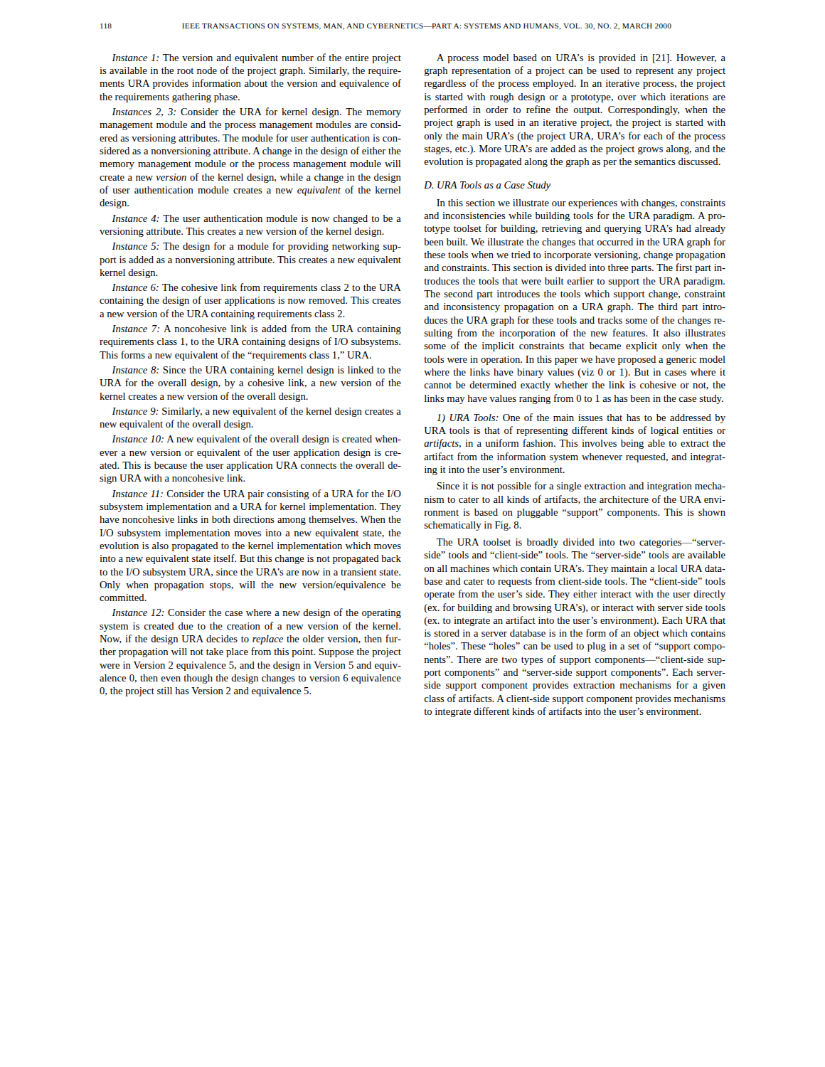118 IEEE Transactions on Systems, Man, and Cybernetics—Part A: Systems and Humans, Vol. 30, No. 2, March 2000
Instance 1: The version and equivalent number of the entire project is available in the root node of the project graph. Similarly, the requirements URA provides information about the version and equivalence of the requirements gathering phase.
Instances 2, 3: Consider the URA for kernel design. The memory management module and the process management modules are considered as versioning attributes. The module for user authentication is considered as a nonversioning attribute. A change in the design of either the memory management module or the process management module will create a new version of the kernel design, while a change in the design of user authentication module creates a new equivalent of the kernel design.
Instance 4: The user authentication module is now changed to be a versioning attribute. This creates a new version of the kernel design.
Instance 5: The design for a module for providing networking support is added as a nonversioning attribute. This creates a new equivalent kernel design.
Instance 6: The cohesive link from requirements class 2 to the URA containing the design of user applications is now removed. This creates a new version of the URA containing requirements class 2.
Instance 7: A noncohesive link is added from the URA containing requirements class 1, to the URA containing designs of I/O subsystems. This forms a new equivalent of the “requirements class 1,” URA.
Instance 8: Since the URA containing kernel design is linked to the URA for the overall design, by a cohesive link, a new version of the kernel creates a new version of the overall design.
Instance 9: Similarly, a new equivalent of the kernel design creates a new equivalent of the overall design.
Instance 10: A new equivalent of the overall design is created whenever a new version or equivalent of the user application design is created. This is because the user application URA connects the overall design URA with a noncohesive link.
Instance 11: Consider the URA pair consisting of a URA for the I/O subsystem implementation and a URA for kernel implementation. They have noncohesive links in both directions among themselves. When the I/O subsystem implementation moves into a new equivalent state, the evolution is also propagated to the kernel implementation which moves into a new equivalent state itself. But this change is not propagated back to the I/O subsystem URA, since the URA’s are now in a transient state. Only when propagation stops, will the new version/equivalence be committed.
Instance 12: Consider the case where a new design of the operating system is created due to the creation of a new version of the kernel. Now, if the design URA decides to replace the older version, then further propagation will not take place from this point. Suppose the project were in Version 2 equivalence 5, and the design in Version 5 and equivalence 0, then even though the design changes to version 6 equivalence 0, the project still has Version 2 and equivalence 5.
A process model based on URA’s is provided in [21]. However, a graph representation of a project can be used to represent any project regardless of the process employed. In an iterative process, the project is started with rough design or a prototype, over which iterations are performed in order to refine the output. Correspondingly, when the project graph is used in an iterative project, the project is started with only the main URA’s (the project URA, URA’s for each of the process stages, etc.). More URA’s are added as the project grows along, and the evolution is propagated along the graph as per the semantics discussed.
D. URA Tools as a Case Study
In this section we illustrate our experiences with changes, constraints and inconsistencies while building tools for the URA paradigm. A prototype toolset for building, retrieving and querying URA’s had already been built. We illustrate the changes that occurred in the URA graph for these tools when we tried to incorporate versioning, change propagation and constraints. This section is divided into three parts. The first part introduces the tools that were built earlier to support the URA paradigm. The second part introduces the tools which support change, constraint and inconsistency propagation on a URA graph. The third part introduces the URA graph for these tools and tracks some of the changes resulting from the incorporation of the new features. It also illustrates some of the implicit constraints that became explicit only when the tools were in operation. In this paper we have proposed a generic model where the links have binary values (viz 0 or 1). But in cases where it cannot be determined exactly whether the link is cohesive or not, the links may have values ranging from 0 to 1 as has been in the case study.
1) URA Tools: One of the main issues that has to be addressed by URA tools is that of representing different kinds of logical entities or artifacts, in a uniform fashion. This involves being able to extract the artifact from the information system whenever requested, and integrating it into the user’s environment.
Since it is not possible for a single extraction and integration mechanism to cater to all kinds of artifacts, the architecture of the URA environment is based on pluggable “support” components. This is shown schematically in Fig. 8.
The URA toolset is broadly divided into two categories—“server-side” tools and “client-side” tools. The “server-side” tools are available on all machines which contain URA’s. They maintain a local URA database and cater to requests from client-side tools. The “client-side” tools operate from the user’s side. They either interact with the user directly (ex. for building and browsing URA’s), or interact with server side tools (ex. to integrate an artifact into the user’s environment). Each URA that is stored in a server database is in the form of an object which contains “holes”. These “holes” can be used to plug in a set of “support components”. There are two types of support components—“client-side support components” and “server-side support components”. Each server-side support component provides extraction mechanisms for a given class of artifacts. A client-side support component provides mechanisms to integrate different kinds of artifacts into the user’s environment.